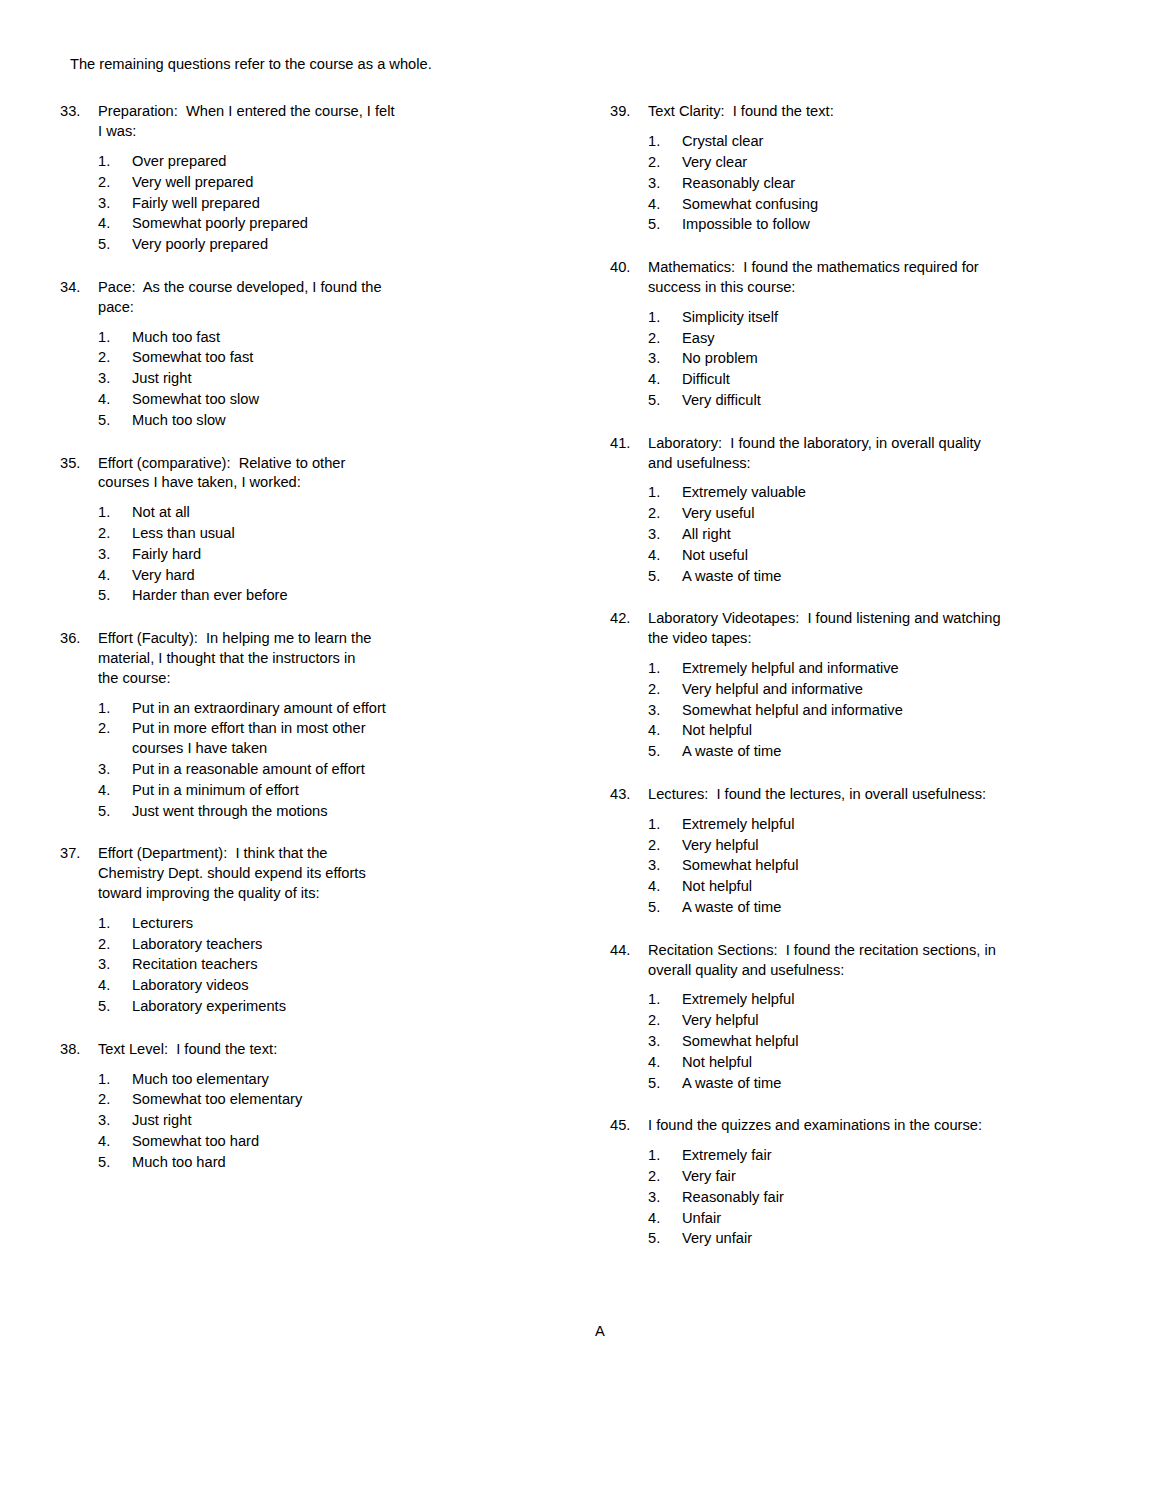The remaining questions refer to the course as a whole.
33.
Preparation: When I entered the course, I felt
I was:
1. Over prepared
2. Very well prepared
3. Fairly well prepared
4. Somewhat poorly prepared
5. Very poorly prepared
34.
Pace: As the course developed, I found the
pace:
1. Much too fast
2. Somewhat too fast
3. Just right
4. Somewhat too slow
5. Much too slow
35.
Effort (comparative): Relative to other
courses I have taken, I worked:
1. Not at all
2. Less than usual
3. Fairly hard
4. Very hard
5. Harder than ever before
36.
Effort (Faculty): In helping me to learn the
material, I thought that the instructors in
the course:
1. Put in an extraordinary amount of effort
2. Put in more effort than in most other
courses I have taken
3. Put in a reasonable amount of effort
4. Put in a minimum of effort
5. Just went through the motions
37.
Effort (Department): I think that the
Chemistry Dept. should expend its efforts
toward improving the quality of its:
1. Lecturers
2. Laboratory teachers
3. Recitation teachers
4. Laboratory videos
5. Laboratory experiments
38.
Text Level: I found the text:
1. Much too elementary
2. Somewhat too elementary
3. Just right
4. Somewhat too hard
5. Much too hard
39.
Text Clarity: I found the text:
1. Crystal clear
2. Very clear
3. Reasonably clear
4. Somewhat confusing
5. Impossible to follow
40.
Mathematics: I found the mathematics required for
success in this course:
1. Simplicity itself
2. Easy
3. No problem
4. Difficult
5. Very difficult
41.
Laboratory: I found the laboratory, in overall quality
and usefulness:
1. Extremely valuable
2. Very useful
3. All right
4. Not useful
5. A waste of time
42.
Laboratory Videotapes: I found listening and watching
the video tapes:
1. Extremely helpful and informative
2. Very helpful and informative
3. Somewhat helpful and informative
4. Not helpful
5. A waste of time
43.
Lectures: I found the lectures, in overall usefulness:
1. Extremely helpful
2. Very helpful
3. Somewhat helpful
4. Not helpful
5. A waste of time
44.
Recitation Sections: I found the recitation sections, in
overall quality and usefulness:
1. Extremely helpful
2. Very helpful
3. Somewhat helpful
4. Not helpful
5. A waste of time
45.
I found the quizzes and examinations in the course:
1. Extremely fair
2. Very fair
3. Reasonably fair
4. Unfair
5. Very unfair
A